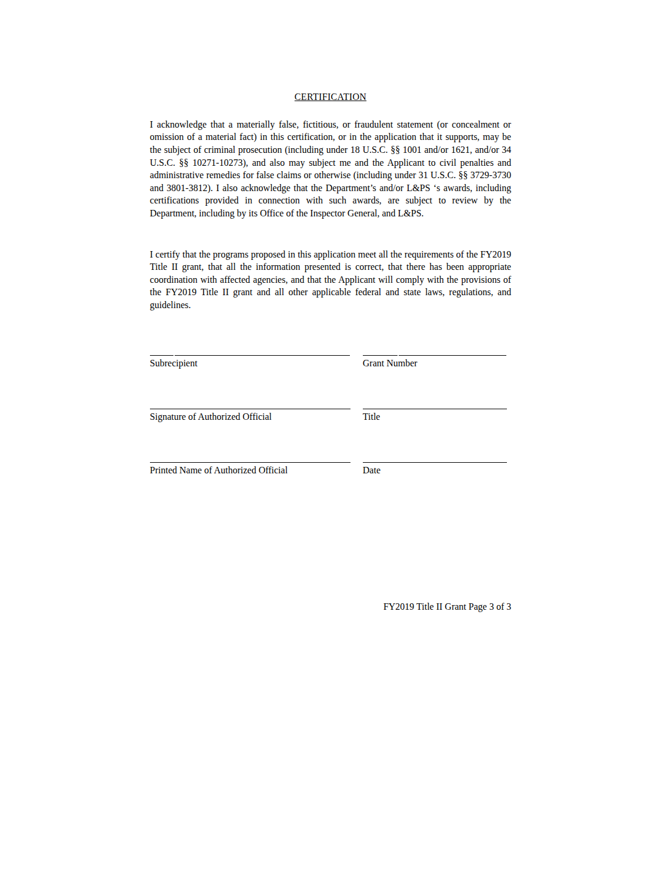CERTIFICATION
I acknowledge that a materially false, fictitious, or fraudulent statement (or concealment or omission of a material fact) in this certification, or in the application that it supports, may be the subject of criminal prosecution (including under 18 U.S.C. §§ 1001 and/or 1621, and/or 34 U.S.C. §§ 10271-10273), and also may subject me and the Applicant to civil penalties and administrative remedies for false claims or otherwise (including under 31 U.S.C. §§ 3729-3730 and 3801-3812). I also acknowledge that the Department’s and/or L&PS ‘s awards, including certifications provided in connection with such awards, are subject to review by the Department, including by its Office of the Inspector General, and L&PS.
I certify that the programs proposed in this application meet all the requirements of the FY2019 Title II grant, that all the information presented is correct, that there has been appropriate coordination with affected agencies, and that the Applicant will comply with the provisions of the FY2019 Title II grant and all other applicable federal and state laws, regulations, and guidelines.
| Subrecipient | | Grant Number |
| Signature of Authorized Official | | Title |
| Printed Name of Authorized Official | | Date |
FY2019 Title II Grant Page 3 of 3